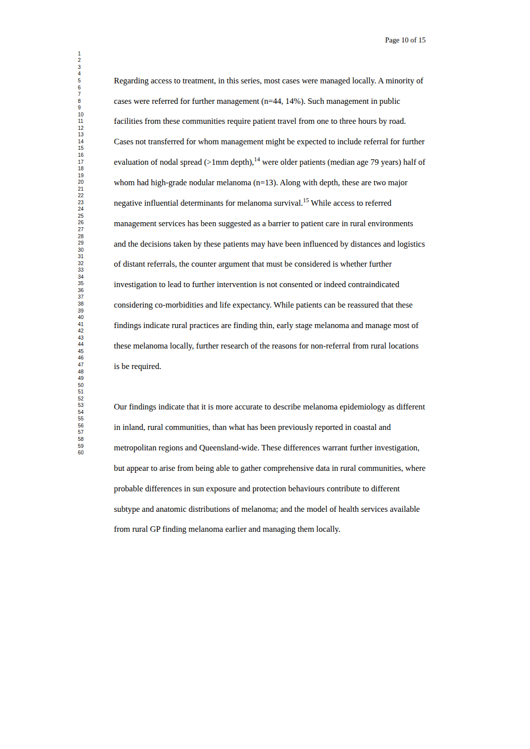Page 10 of 15
123456789101112131415161718192021222324252627282930313233343536373839404142434445464748495051525354555657585960
Regarding access to treatment, in this series, most cases were managed locally. A minority of cases were referred for further management (n=44, 14%). Such management in public facilities from these communities require patient travel from one to three hours by road. Cases not transferred for whom management might be expected to include referral for further evaluation of nodal spread (>1mm depth),14 were older patients (median age 79 years) half of whom had high-grade nodular melanoma (n=13). Along with depth, these are two major negative influential determinants for melanoma survival.15 While access to referred management services has been suggested as a barrier to patient care in rural environments and the decisions taken by these patients may have been influenced by distances and logistics of distant referrals, the counter argument that must be considered is whether further investigation to lead to further intervention is not consented or indeed contraindicated considering co-morbidities and life expectancy. While patients can be reassured that these findings indicate rural practices are finding thin, early stage melanoma and manage most of these melanoma locally, further research of the reasons for non-referral from rural locations is be required.
Our findings indicate that it is more accurate to describe melanoma epidemiology as different in inland, rural communities, than what has been previously reported in coastal and metropolitan regions and Queensland-wide. These differences warrant further investigation, but appear to arise from being able to gather comprehensive data in rural communities, where probable differences in sun exposure and protection behaviours contribute to different subtype and anatomic distributions of melanoma; and the model of health services available from rural GP finding melanoma earlier and managing them locally.